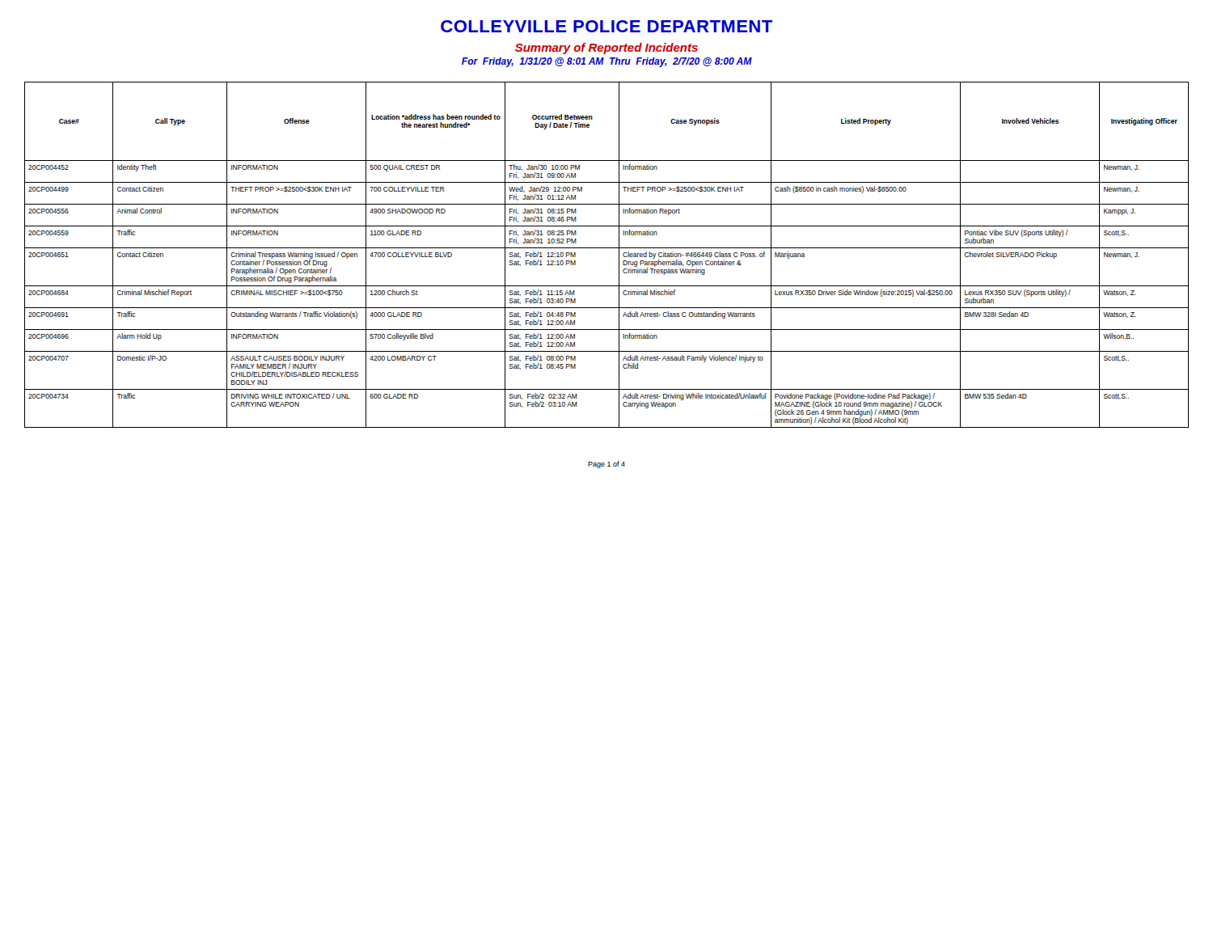COLLEYVILLE POLICE DEPARTMENT
Summary of Reported Incidents
For Friday, 1/31/20 @ 8:01 AM Thru Friday, 2/7/20 @ 8:00 AM
| Case# | Call Type | Offense | Location *address has been rounded to the nearest hundred* | Occurred Between Day / Date / Time | Case Synopsis | Listed Property | Involved Vehicles | Investigating Officer |
| --- | --- | --- | --- | --- | --- | --- | --- | --- |
| 20CP004452 | Identity Theft | INFORMATION | 500 QUAIL CREST DR | Thu, Jan/30 10:00 PM Fri, Jan/31 09:00 AM | Information | | | Newman, J. |
| 20CP004499 | Contact Citizen | THEFT PROP >=$2500<$30K ENH IAT | 700 COLLEYVILLE TER | Wed, Jan/29 12:00 PM Fri, Jan/31 01:12 AM | THEFT PROP >=$2500<$30K ENH IAT | Cash ($8500 in cash monies) Val-$8500.00 | | Newman, J. |
| 20CP004556 | Animal Control | INFORMATION | 4900 SHADOWOOD RD | Fri, Jan/31 08:15 PM Fri, Jan/31 08:46 PM | Information Report | | | Kamppi, J. |
| 20CP004559 | Traffic | INFORMATION | 1100 GLADE RD | Fri, Jan/31 08:25 PM Fri, Jan/31 10:52 PM | Information | | Pontiac Vibe SUV (Sports Utility) / Suburban | Scott,S.. |
| 20CP004651 | Contact Citizen | Criminal Trespass Warning Issued / Open Container / Possession Of Drug Paraphernalia / Open Container / Possession Of Drug Paraphernalia | 4700 COLLEYVILLE BLVD | Sat, Feb/1 12:10 PM Sat, Feb/1 12:10 PM | Cleared by Citation- #466449 Class C Poss. of Drug Paraphernalia, Open Container & Criminal Trespass Warning | Marijuana | Chevrolet SILVERADO Pickup | Newman, J. |
| 20CP004684 | Criminal Mischief Report | CRIMINAL MISCHIEF >=$100<$750 | 1200 Church St | Sat, Feb/1 11:15 AM Sat, Feb/1 03:40 PM | Criminal Mischief | Lexus RX350 Driver Side Window {size:2015} Val-$250.00 | Lexus RX350 SUV (Sports Utility) / Suburban | Watson, Z. |
| 20CP004691 | Traffic | Outstanding Warrants / Traffic Violation(s) | 4000 GLADE RD | Sat, Feb/1 04:48 PM Sat, Feb/1 12:00 AM | Adult Arrest- Class C Outstanding Warrants | | BMW 328I Sedan 4D | Watson, Z. |
| 20CP004696 | Alarm Hold Up | INFORMATION | 5700 Colleyville Blvd | Sat, Feb/1 12:00 AM Sat, Feb/1 12:00 AM | Information | | | Wilson,B.. |
| 20CP004707 | Domestic I/P-JO | ASSAULT CAUSES BODILY INJURY FAMILY MEMBER / INJURY CHILD/ELDERLY/DISABLED RECKLESS BODILY INJ | 4200 LOMBARDY CT | Sat, Feb/1 08:00 PM Sat, Feb/1 08:45 PM | Adult Arrest- Assault Family Violence/ Injury to Child | | | Scott,S.. |
| 20CP004734 | Traffic | DRIVING WHILE INTOXICATED / UNL CARRYING WEAPON | 600 GLADE RD | Sun, Feb/2 02:32 AM Sun, Feb/2 03:10 AM | Adult Arrest- Driving While Intoxicated/Unlawful Carrying Weapon | Povidone Package (Povidone-Iodine Pad Package) / MAGAZINE (Glock 10 round 9mm magazine) / GLOCK (Glock 26 Gen 4 9mm handgun) / AMMO (9mm ammunition) / Alcohol Kit (Blood Alcohol Kit) | BMW 535 Sedan 4D | Scott,S.. |
Page 1 of 4